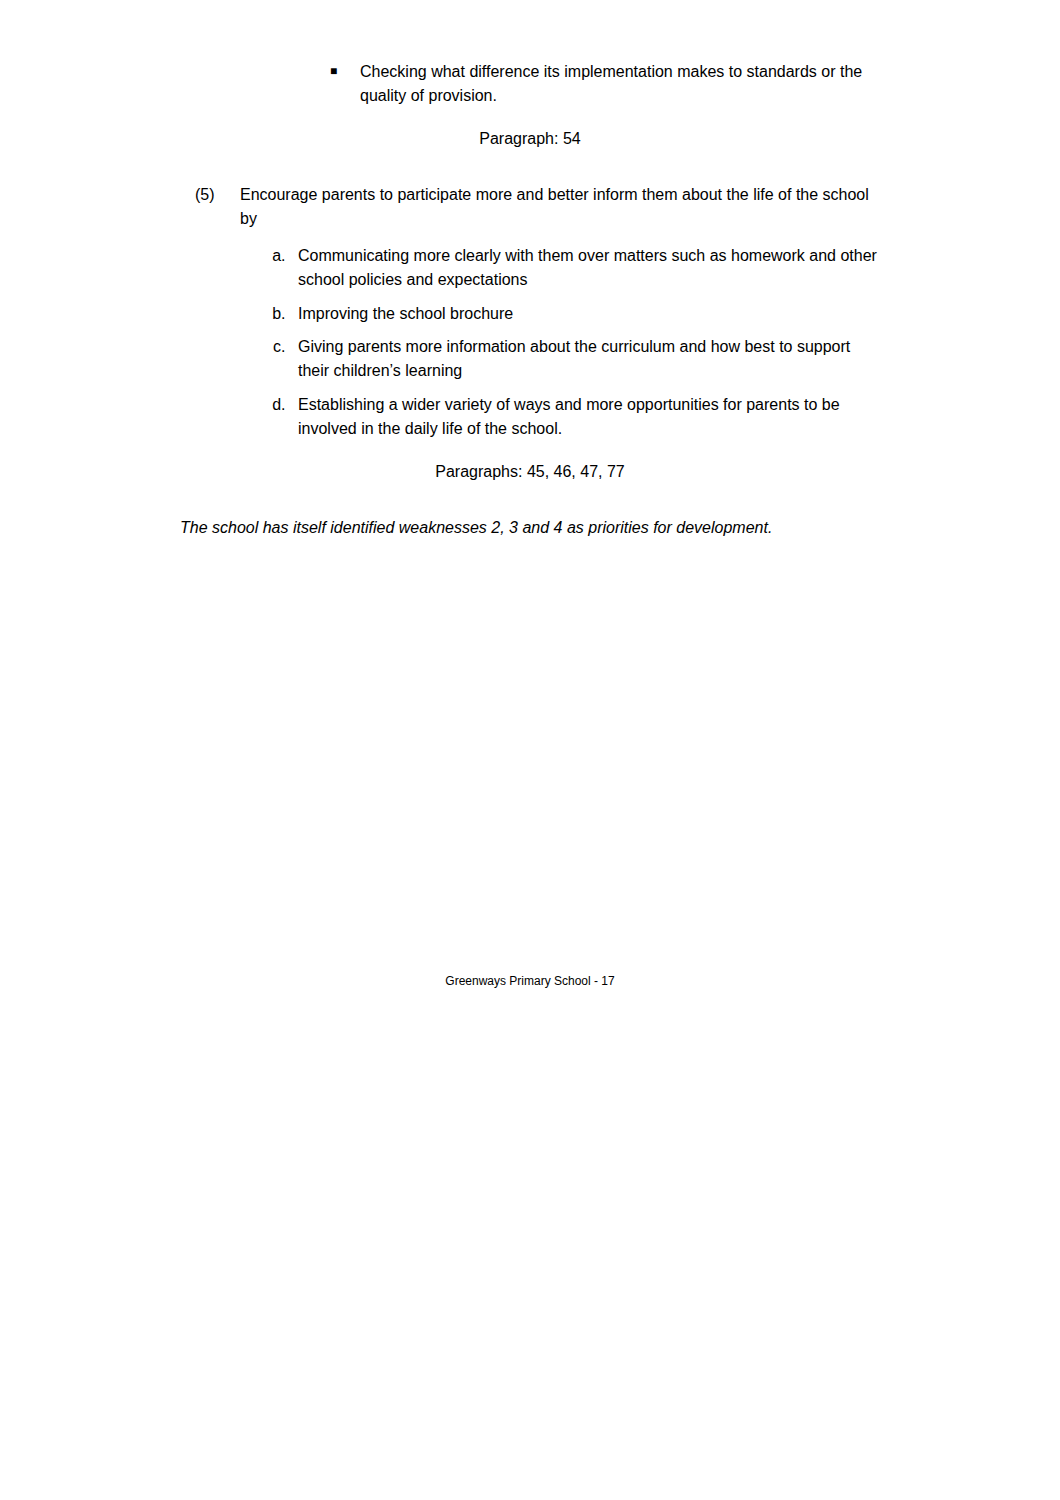■ Checking what difference its implementation makes to standards or the quality of provision.
Paragraph: 54
(5) Encourage parents to participate more and better inform them about the life of the school by
Communicating more clearly with them over matters such as homework and other school policies and expectations
Improving the school brochure
Giving parents more information about the curriculum and how best to support their children’s learning
Establishing a wider variety of ways and more opportunities for parents to be involved in the daily life of the school.
Paragraphs: 45, 46, 47, 77
The school has itself identified weaknesses 2, 3 and 4 as priorities for development.
Greenways Primary School - 17